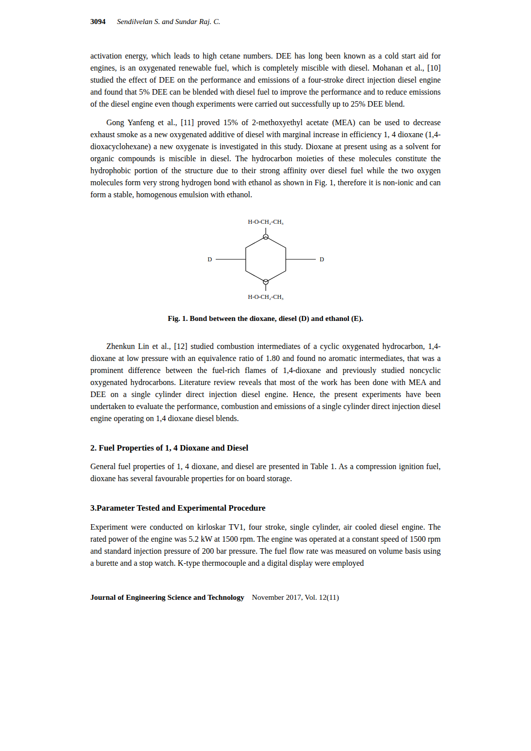3094 Sendilvelan S. and Sundar Raj. C.
activation energy, which leads to high cetane numbers. DEE has long been known as a cold start aid for engines, is an oxygenated renewable fuel, which is completely miscible with diesel. Mohanan et al., [10] studied the effect of DEE on the performance and emissions of a four-stroke direct injection diesel engine and found that 5% DEE can be blended with diesel fuel to improve the performance and to reduce emissions of the diesel engine even though experiments were carried out successfully up to 25% DEE blend.
Gong Yanfeng et al., [11] proved 15% of 2-methoxyethyl acetate (MEA) can be used to decrease exhaust smoke as a new oxygenated additive of diesel with marginal increase in efficiency 1, 4 dioxane (1,4-dioxacyclohexane) a new oxygenate is investigated in this study. Dioxane at present using as a solvent for organic compounds is miscible in diesel. The hydrocarbon moieties of these molecules constitute the hydrophobic portion of the structure due to their strong affinity over diesel fuel while the two oxygen molecules form very strong hydrogen bond with ethanol as shown in Fig. 1, therefore it is non-ionic and can form a stable, homogenous emulsion with ethanol.
H-O-CH₂-CH₃ H-O-CH₂-CH₃ D D
Fig. 1. Bond between the dioxane, diesel (D) and ethanol (E).
Zhenkun Lin et al., [12] studied combustion intermediates of a cyclic oxygenated hydrocarbon, 1,4-dioxane at low pressure with an equivalence ratio of 1.80 and found no aromatic intermediates, that was a prominent difference between the fuel-rich flames of 1,4-dioxane and previously studied noncyclic oxygenated hydrocarbons. Literature review reveals that most of the work has been done with MEA and DEE on a single cylinder direct injection diesel engine. Hence, the present experiments have been undertaken to evaluate the performance, combustion and emissions of a single cylinder direct injection diesel engine operating on 1,4 dioxane diesel blends.
2. Fuel Properties of 1, 4 Dioxane and Diesel
General fuel properties of 1, 4 dioxane, and diesel are presented in Table 1. As a compression ignition fuel, dioxane has several favourable properties for on board storage.
3.Parameter Tested and Experimental Procedure
Experiment were conducted on kirloskar TV1, four stroke, single cylinder, air cooled diesel engine. The rated power of the engine was 5.2 kW at 1500 rpm. The engine was operated at a constant speed of 1500 rpm and standard injection pressure of 200 bar pressure. The fuel flow rate was measured on volume basis using a burette and a stop watch. K-type thermocouple and a digital display were employed
Journal of Engineering Science and Technology November 2017, Vol. 12(11)